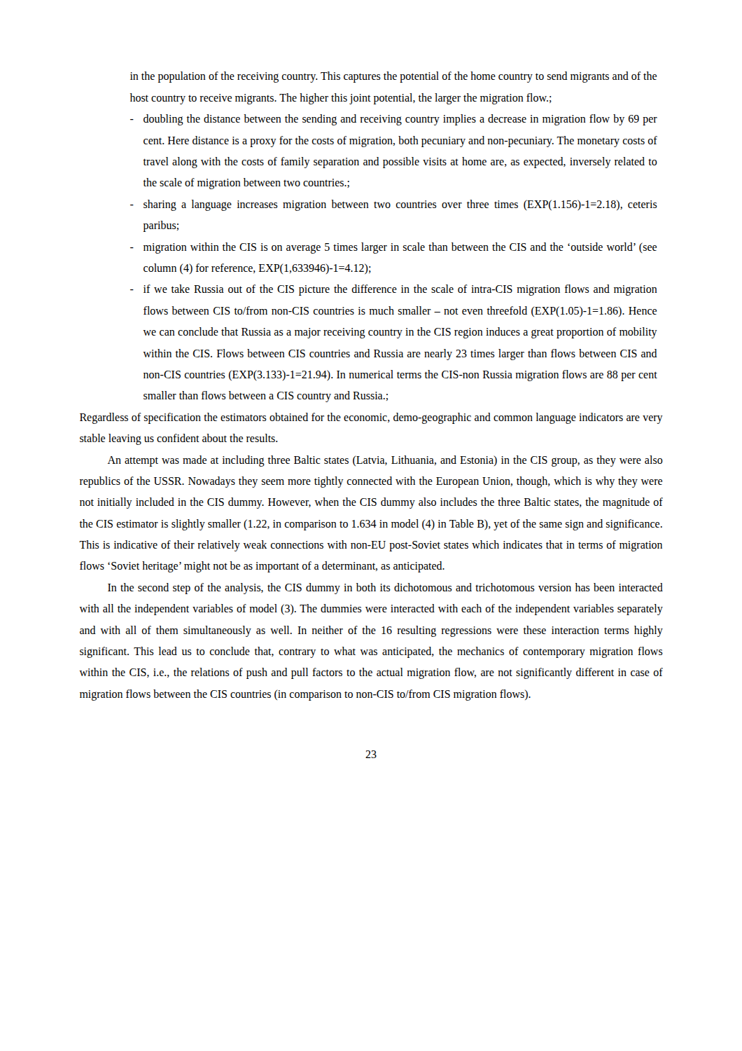in the population of the receiving country. This captures the potential of the home country to send migrants and of the host country to receive migrants. The higher this joint potential, the larger the migration flow.;
doubling the distance between the sending and receiving country implies a decrease in migration flow by 69 per cent. Here distance is a proxy for the costs of migration, both pecuniary and non-pecuniary. The monetary costs of travel along with the costs of family separation and possible visits at home are, as expected, inversely related to the scale of migration between two countries.;
sharing a language increases migration between two countries over three times (EXP(1.156)-1=2.18), ceteris paribus;
migration within the CIS is on average 5 times larger in scale than between the CIS and the ‘outside world’ (see column (4) for reference, EXP(1,633946)-1=4.12);
if we take Russia out of the CIS picture the difference in the scale of intra-CIS migration flows and migration flows between CIS to/from non-CIS countries is much smaller – not even threefold (EXP(1.05)-1=1.86). Hence we can conclude that Russia as a major receiving country in the CIS region induces a great proportion of mobility within the CIS. Flows between CIS countries and Russia are nearly 23 times larger than flows between CIS and non-CIS countries (EXP(3.133)-1=21.94). In numerical terms the CIS-non Russia migration flows are 88 per cent smaller than flows between a CIS country and Russia.;
Regardless of specification the estimators obtained for the economic, demo-geographic and common language indicators are very stable leaving us confident about the results.
An attempt was made at including three Baltic states (Latvia, Lithuania, and Estonia) in the CIS group, as they were also republics of the USSR. Nowadays they seem more tightly connected with the European Union, though, which is why they were not initially included in the CIS dummy. However, when the CIS dummy also includes the three Baltic states, the magnitude of the CIS estimator is slightly smaller (1.22, in comparison to 1.634 in model (4) in Table B), yet of the same sign and significance. This is indicative of their relatively weak connections with non-EU post-Soviet states which indicates that in terms of migration flows ‘Soviet heritage’ might not be as important of a determinant, as anticipated.
In the second step of the analysis, the CIS dummy in both its dichotomous and trichotomous version has been interacted with all the independent variables of model (3). The dummies were interacted with each of the independent variables separately and with all of them simultaneously as well. In neither of the 16 resulting regressions were these interaction terms highly significant. This lead us to conclude that, contrary to what was anticipated, the mechanics of contemporary migration flows within the CIS, i.e., the relations of push and pull factors to the actual migration flow, are not significantly different in case of migration flows between the CIS countries (in comparison to non-CIS to/from CIS migration flows).
23